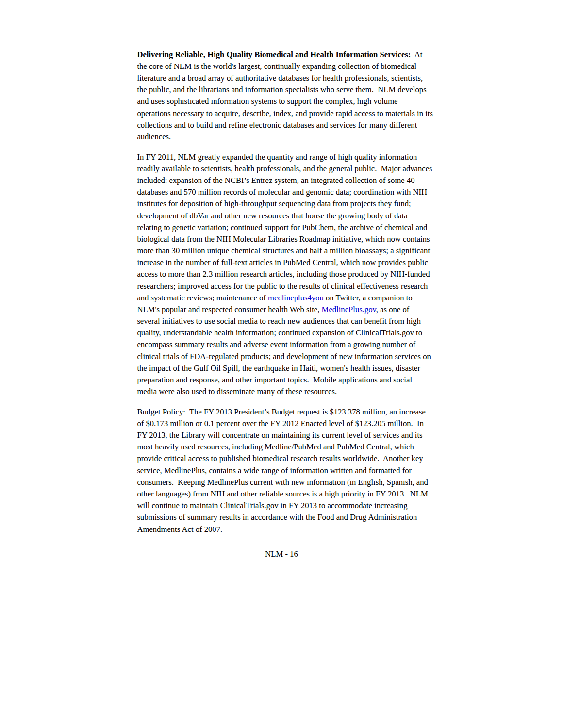Delivering Reliable, High Quality Biomedical and Health Information Services: At the core of NLM is the world's largest, continually expanding collection of biomedical literature and a broad array of authoritative databases for health professionals, scientists, the public, and the librarians and information specialists who serve them. NLM develops and uses sophisticated information systems to support the complex, high volume operations necessary to acquire, describe, index, and provide rapid access to materials in its collections and to build and refine electronic databases and services for many different audiences.
In FY 2011, NLM greatly expanded the quantity and range of high quality information readily available to scientists, health professionals, and the general public. Major advances included: expansion of the NCBI’s Entrez system, an integrated collection of some 40 databases and 570 million records of molecular and genomic data; coordination with NIH institutes for deposition of high-throughput sequencing data from projects they fund; development of dbVar and other new resources that house the growing body of data relating to genetic variation; continued support for PubChem, the archive of chemical and biological data from the NIH Molecular Libraries Roadmap initiative, which now contains more than 30 million unique chemical structures and half a million bioassays; a significant increase in the number of full-text articles in PubMed Central, which now provides public access to more than 2.3 million research articles, including those produced by NIH-funded researchers; improved access for the public to the results of clinical effectiveness research and systematic reviews; maintenance of medlineplus4you on Twitter, a companion to NLM's popular and respected consumer health Web site, MedlinePlus.gov, as one of several initiatives to use social media to reach new audiences that can benefit from high quality, understandable health information; continued expansion of ClinicalTrials.gov to encompass summary results and adverse event information from a growing number of clinical trials of FDA-regulated products; and development of new information services on the impact of the Gulf Oil Spill, the earthquake in Haiti, women's health issues, disaster preparation and response, and other important topics. Mobile applications and social media were also used to disseminate many of these resources.
Budget Policy: The FY 2013 President’s Budget request is $123.378 million, an increase of $0.173 million or 0.1 percent over the FY 2012 Enacted level of $123.205 million. In FY 2013, the Library will concentrate on maintaining its current level of services and its most heavily used resources, including Medline/PubMed and PubMed Central, which provide critical access to published biomedical research results worldwide. Another key service, MedlinePlus, contains a wide range of information written and formatted for consumers. Keeping MedlinePlus current with new information (in English, Spanish, and other languages) from NIH and other reliable sources is a high priority in FY 2013. NLM will continue to maintain ClinicalTrials.gov in FY 2013 to accommodate increasing submissions of summary results in accordance with the Food and Drug Administration Amendments Act of 2007.
NLM - 16